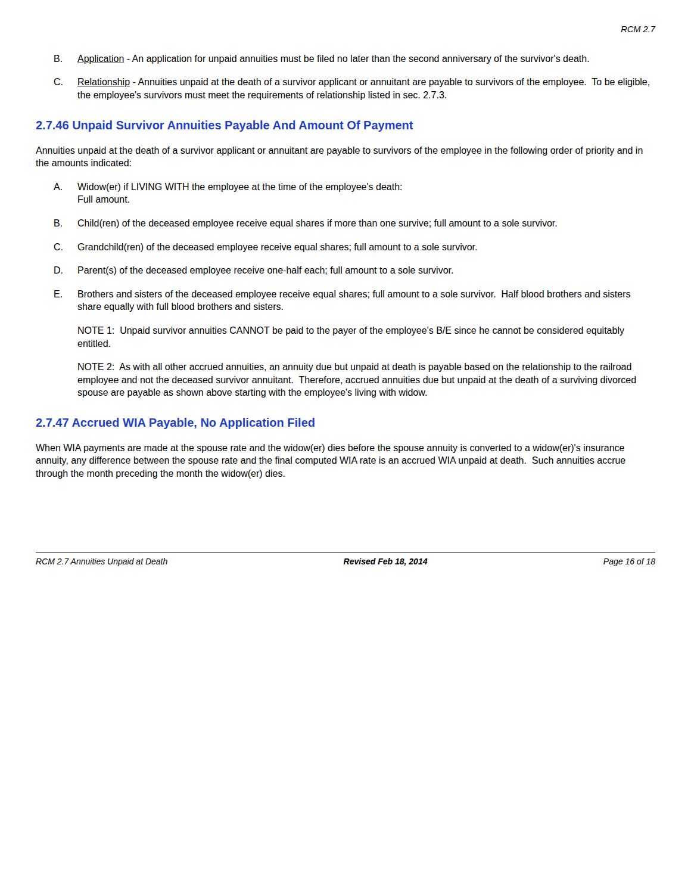RCM 2.7
B.
Application - An application for unpaid annuities must be filed no later than the second anniversary of the survivor's death.
C.
Relationship - Annuities unpaid at the death of a survivor applicant or annuitant are payable to survivors of the employee. To be eligible, the employee's survivors must meet the requirements of relationship listed in sec. 2.7.3.
2.7.46 Unpaid Survivor Annuities Payable And Amount Of Payment
Annuities unpaid at the death of a survivor applicant or annuitant are payable to survivors of the employee in the following order of priority and in the amounts indicated:
A.
Widow(er) if LIVING WITH the employee at the time of the employee's death:
Full amount.
B.
Child(ren) of the deceased employee receive equal shares if more than one survive; full amount to a sole survivor.
C.
Grandchild(ren) of the deceased employee receive equal shares; full amount to a sole survivor.
D.
Parent(s) of the deceased employee receive one-half each; full amount to a sole survivor.
E.
Brothers and sisters of the deceased employee receive equal shares; full amount to a sole survivor. Half blood brothers and sisters share equally with full blood brothers and sisters.
NOTE 1: Unpaid survivor annuities CANNOT be paid to the payer of the employee's B/E since he cannot be considered equitably entitled.
NOTE 2: As with all other accrued annuities, an annuity due but unpaid at death is payable based on the relationship to the railroad employee and not the deceased survivor annuitant. Therefore, accrued annuities due but unpaid at the death of a surviving divorced spouse are payable as shown above starting with the employee's living with widow.
2.7.47 Accrued WIA Payable, No Application Filed
When WIA payments are made at the spouse rate and the widow(er) dies before the spouse annuity is converted to a widow(er)'s insurance annuity, any difference between the spouse rate and the final computed WIA rate is an accrued WIA unpaid at death. Such annuities accrue through the month preceding the month the widow(er) dies.
RCM 2.7 Annuities Unpaid at Death
Revised Feb 18, 2014
Page 16 of 18